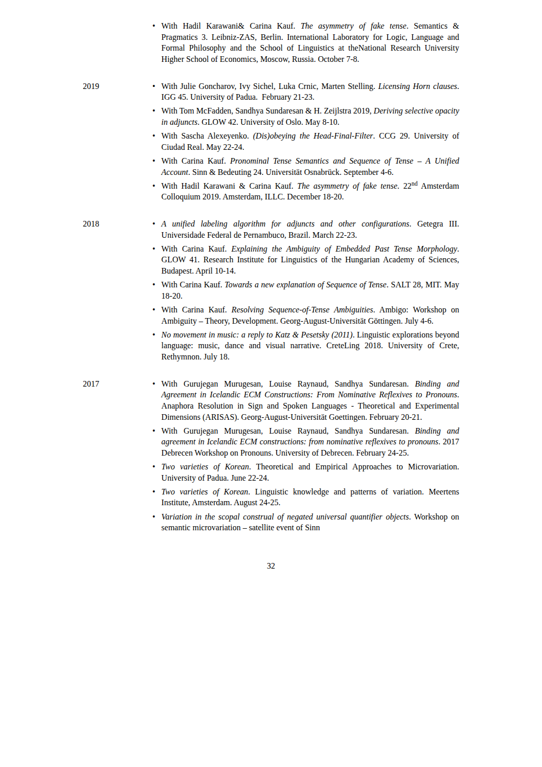With Hadil Karawani& Carina Kauf. The asymmetry of fake tense. Semantics & Pragmatics 3. Leibniz-ZAS, Berlin. International Laboratory for Logic, Language and Formal Philosophy and the School of Linguistics at theNational Research University Higher School of Economics, Moscow, Russia. October 7-8.
2019
With Julie Goncharov, Ivy Sichel, Luka Crnic, Marten Stelling. Licensing Horn clauses. IGG 45. University of Padua. February 21-23.
With Tom McFadden, Sandhya Sundaresan & H. Zeijlstra 2019, Deriving selective opacity in adjuncts. GLOW 42. University of Oslo. May 8-10.
With Sascha Alexeyenko. (Dis)obeying the Head-Final-Filter. CCG 29. University of Ciudad Real. May 22-24.
With Carina Kauf. Pronominal Tense Semantics and Sequence of Tense – A Unified Account. Sinn & Bedeuting 24. Universität Osnabrück. September 4-6.
With Hadil Karawani & Carina Kauf. The asymmetry of fake tense. 22nd Amsterdam Colloquium 2019. Amsterdam, ILLC. December 18-20.
2018
A unified labeling algorithm for adjuncts and other configurations. Getegra III. Universidade Federal de Pernambuco, Brazil. March 22-23.
With Carina Kauf. Explaining the Ambiguity of Embedded Past Tense Morphology. GLOW 41. Research Institute for Linguistics of the Hungarian Academy of Sciences, Budapest. April 10-14.
With Carina Kauf. Towards a new explanation of Sequence of Tense. SALT 28, MIT. May 18-20.
With Carina Kauf. Resolving Sequence-of-Tense Ambiguities. Ambigo: Workshop on Ambiguity – Theory, Development. Georg-August-Universität Göttingen. July 4-6.
No movement in music: a reply to Katz & Pesetsky (2011). Linguistic explorations beyond language: music, dance and visual narrative. CreteLing 2018. University of Crete, Rethymnon. July 18.
2017
With Gurujegan Murugesan, Louise Raynaud, Sandhya Sundaresan. Binding and Agreement in Icelandic ECM Constructions: From Nominative Reflexives to Pronouns. Anaphora Resolution in Sign and Spoken Languages - Theoretical and Experimental Dimensions (ARISAS). Georg-August-Universität Goettingen. February 20-21.
With Gurujegan Murugesan, Louise Raynaud, Sandhya Sundaresan. Binding and agreement in Icelandic ECM constructions: from nominative reflexives to pronouns. 2017 Debrecen Workshop on Pronouns. University of Debrecen. February 24-25.
Two varieties of Korean. Theoretical and Empirical Approaches to Microvariation. University of Padua. June 22-24.
Two varieties of Korean. Linguistic knowledge and patterns of variation. Meertens Institute, Amsterdam. August 24-25.
Variation in the scopal construal of negated universal quantifier objects. Workshop on semantic microvariation – satellite event of Sinn
32